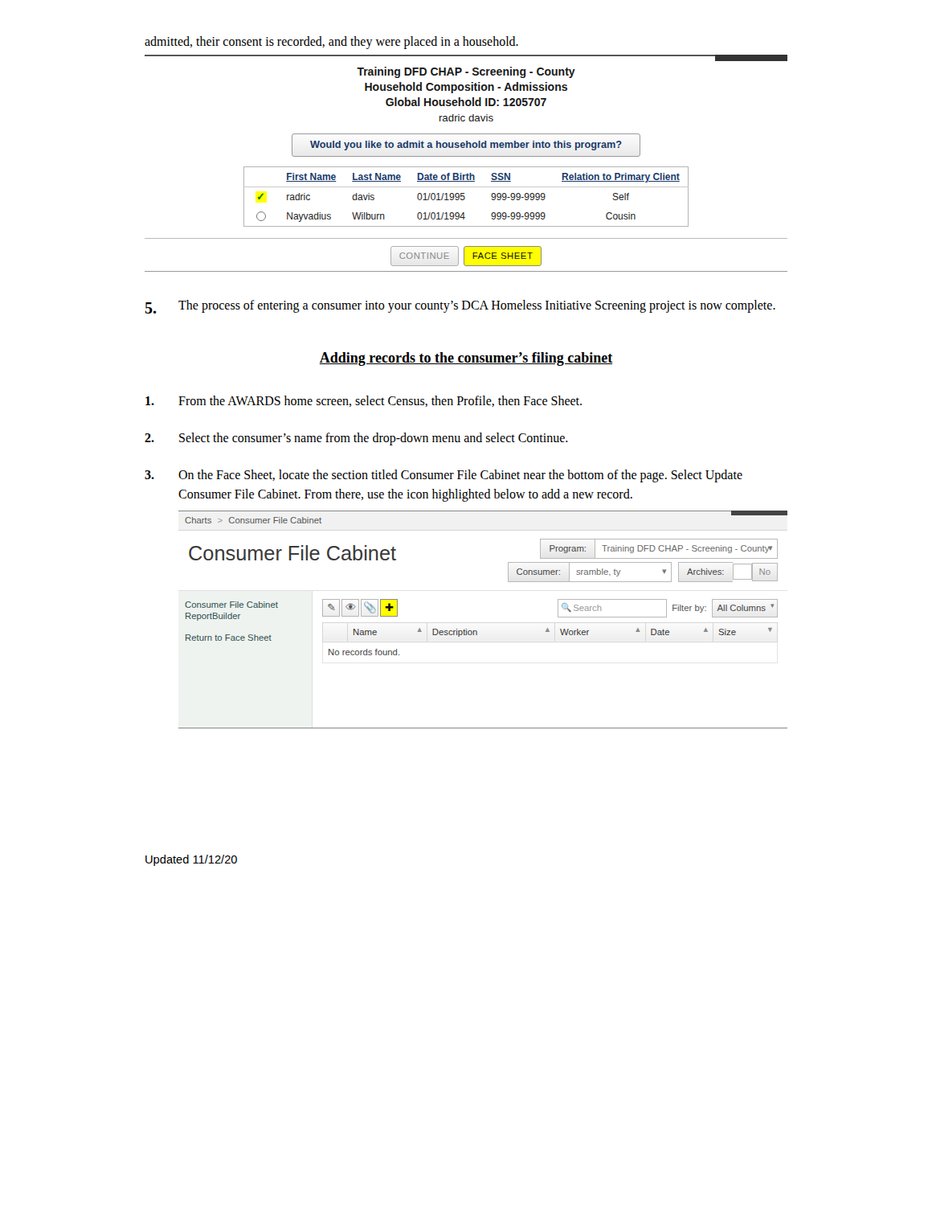admitted, their consent is recorded, and they were placed in a household.
Training DFD CHAP - Screening - County
Household Composition - Admissions
Global Household ID: 1205707
radric davis
Would you like to admit a household member into this program?
| | First Name | Last Name | Date of Birth | SSN | Relation to Primary Client |
| --- | --- | --- | --- | --- | --- |
| | radric | davis | 01/01/1995 | 999-99-9999 | Self |
| | Nayvadius | Wilburn | 01/01/1994 | 999-99-9999 | Cousin |
CONTINUE FACE SHEET
The process of entering a consumer into your county’s DCA Homeless Initiative Screening project is now complete.
Adding records to the consumer’s filing cabinet
From the AWARDS home screen, select Census, then Profile, then Face Sheet.
Select the consumer’s name from the drop-down menu and select Continue.
On the Face Sheet, locate the section titled Consumer File Cabinet near the bottom of the page. Select Update Consumer File Cabinet. From there, use the icon highlighted below to add a new record.
Charts > Consumer File Cabinet
Consumer File Cabinet
Program: Training DFD CHAP - Screening - County
Consumer: sramble, ty Archives: No
Consumer File Cabinet
ReportBuilder
Return to Face Sheet
✎
👁
📎
✚
Search Filter by: All Columns
| | Name ▲ | Description ▲ | Worker ▲ | Date ▲ | Size ▼ |
| --- | --- | --- | --- | --- | --- |
| No records found. |
Updated 11/12/20